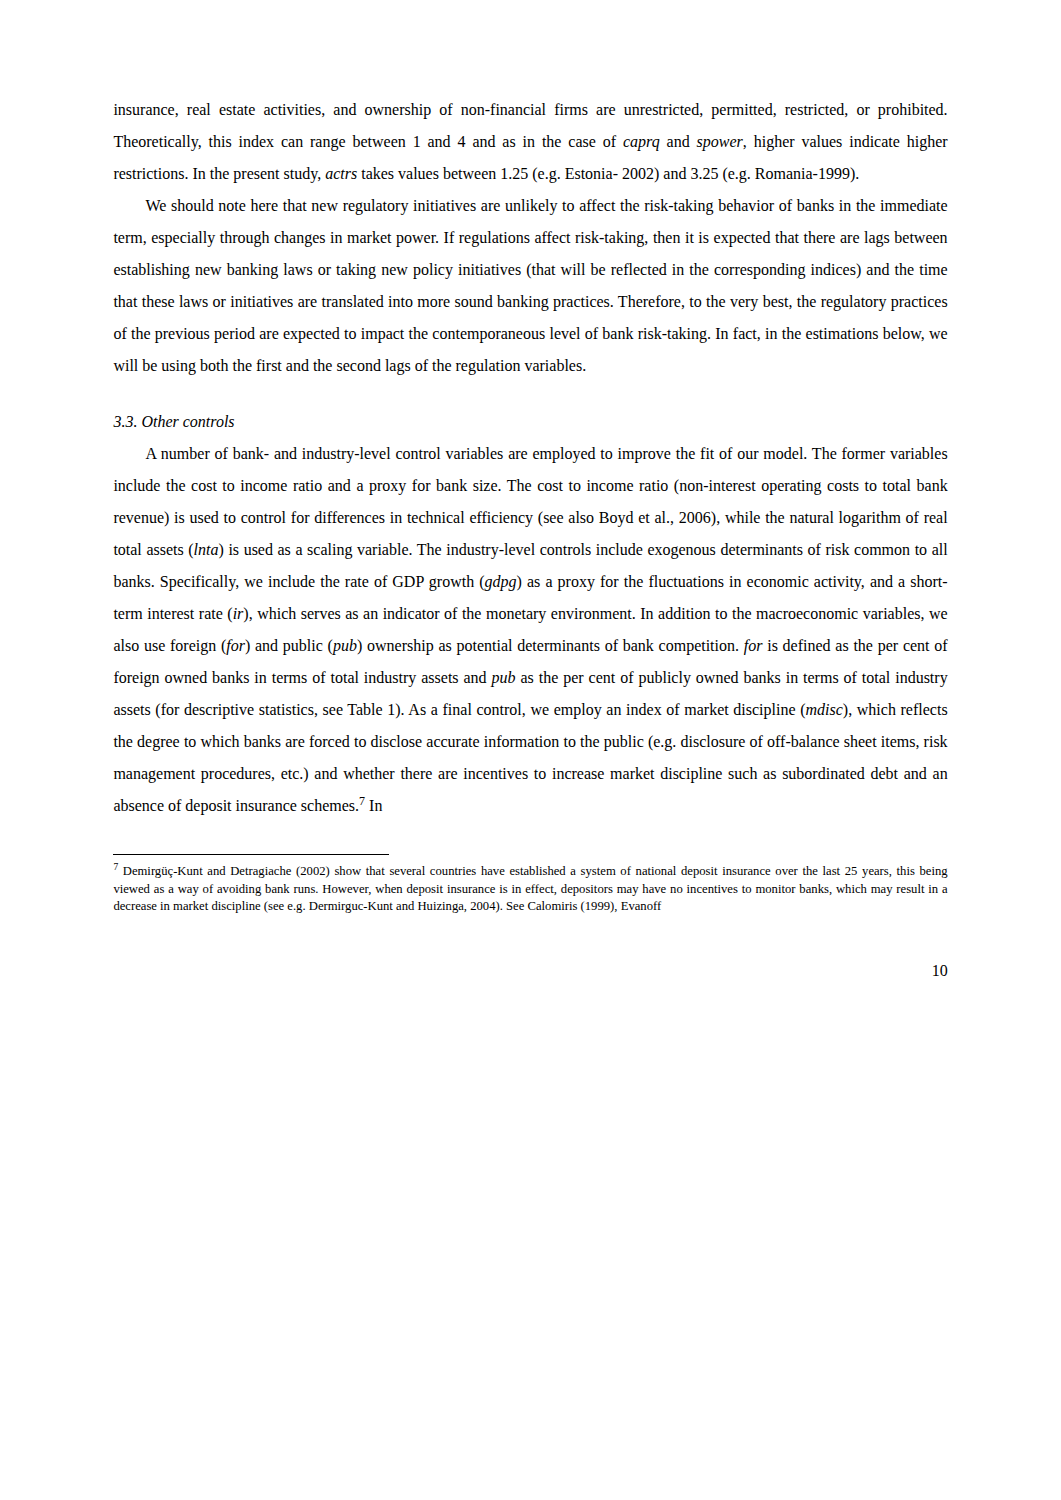insurance, real estate activities, and ownership of non-financial firms are unrestricted, permitted, restricted, or prohibited. Theoretically, this index can range between 1 and 4 and as in the case of caprq and spower, higher values indicate higher restrictions. In the present study, actrs takes values between 1.25 (e.g. Estonia- 2002) and 3.25 (e.g. Romania-1999).
We should note here that new regulatory initiatives are unlikely to affect the risk-taking behavior of banks in the immediate term, especially through changes in market power. If regulations affect risk-taking, then it is expected that there are lags between establishing new banking laws or taking new policy initiatives (that will be reflected in the corresponding indices) and the time that these laws or initiatives are translated into more sound banking practices. Therefore, to the very best, the regulatory practices of the previous period are expected to impact the contemporaneous level of bank risk-taking. In fact, in the estimations below, we will be using both the first and the second lags of the regulation variables.
3.3. Other controls
A number of bank- and industry-level control variables are employed to improve the fit of our model. The former variables include the cost to income ratio and a proxy for bank size. The cost to income ratio (non-interest operating costs to total bank revenue) is used to control for differences in technical efficiency (see also Boyd et al., 2006), while the natural logarithm of real total assets (lnta) is used as a scaling variable. The industry-level controls include exogenous determinants of risk common to all banks. Specifically, we include the rate of GDP growth (gdpg) as a proxy for the fluctuations in economic activity, and a short-term interest rate (ir), which serves as an indicator of the monetary environment. In addition to the macroeconomic variables, we also use foreign (for) and public (pub) ownership as potential determinants of bank competition. for is defined as the per cent of foreign owned banks in terms of total industry assets and pub as the per cent of publicly owned banks in terms of total industry assets (for descriptive statistics, see Table 1). As a final control, we employ an index of market discipline (mdisc), which reflects the degree to which banks are forced to disclose accurate information to the public (e.g. disclosure of off-balance sheet items, risk management procedures, etc.) and whether there are incentives to increase market discipline such as subordinated debt and an absence of deposit insurance schemes.7 In
7 Demirgüç-Kunt and Detragiache (2002) show that several countries have established a system of national deposit insurance over the last 25 years, this being viewed as a way of avoiding bank runs. However, when deposit insurance is in effect, depositors may have no incentives to monitor banks, which may result in a decrease in market discipline (see e.g. Dermirguc-Kunt and Huizinga, 2004). See Calomiris (1999), Evanoff
10